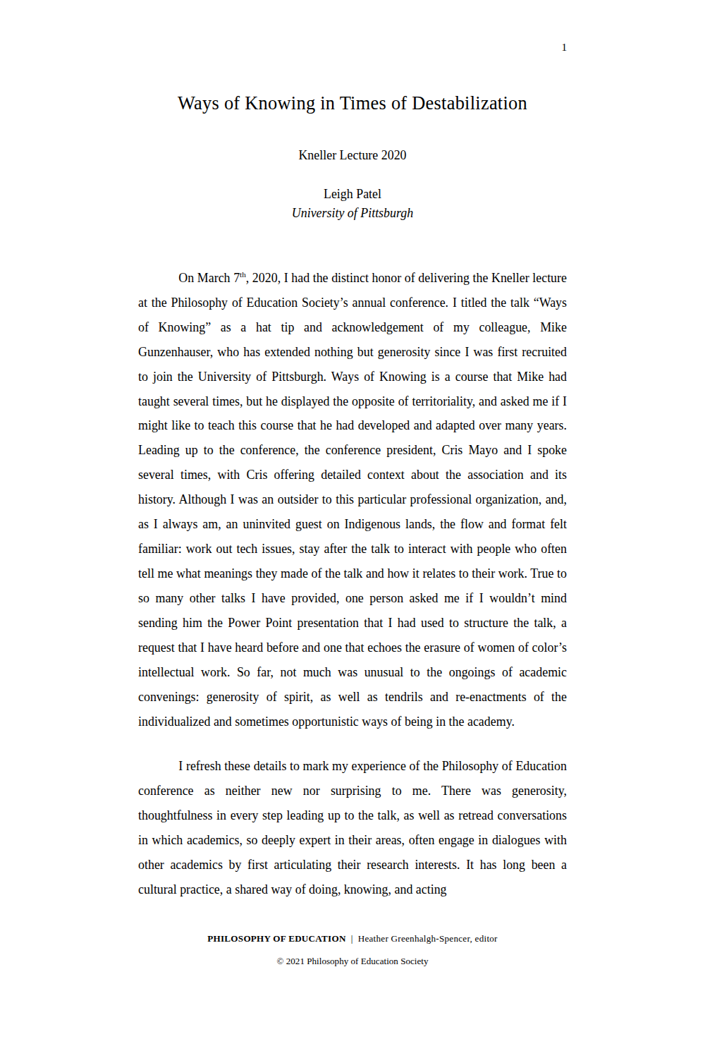1
Ways of Knowing in Times of Destabilization
Kneller Lecture 2020
Leigh Patel
University of Pittsburgh
On March 7th, 2020, I had the distinct honor of delivering the Kneller lecture at the Philosophy of Education Society’s annual conference. I titled the talk “Ways of Knowing” as a hat tip and acknowledgement of my colleague, Mike Gunzenhauser, who has extended nothing but generosity since I was first recruited to join the University of Pittsburgh. Ways of Knowing is a course that Mike had taught several times, but he displayed the opposite of territoriality, and asked me if I might like to teach this course that he had developed and adapted over many years. Leading up to the conference, the conference president, Cris Mayo and I spoke several times, with Cris offering detailed context about the association and its history. Although I was an outsider to this particular professional organization, and, as I always am, an uninvited guest on Indigenous lands, the flow and format felt familiar: work out tech issues, stay after the talk to interact with people who often tell me what meanings they made of the talk and how it relates to their work. True to so many other talks I have provided, one person asked me if I wouldn’t mind sending him the Power Point presentation that I had used to structure the talk, a request that I have heard before and one that echoes the erasure of women of color’s intellectual work. So far, not much was unusual to the ongoings of academic convenings: generosity of spirit, as well as tendrils and re-enactments of the individualized and sometimes opportunistic ways of being in the academy.
I refresh these details to mark my experience of the Philosophy of Education conference as neither new nor surprising to me. There was generosity, thoughtfulness in every step leading up to the talk, as well as retread conversations in which academics, so deeply expert in their areas, often engage in dialogues with other academics by first articulating their research interests. It has long been a cultural practice, a shared way of doing, knowing, and acting
PHILOSOPHY OF EDUCATION | Heather Greenhalgh-Spencer, editor
© 2021 Philosophy of Education Society